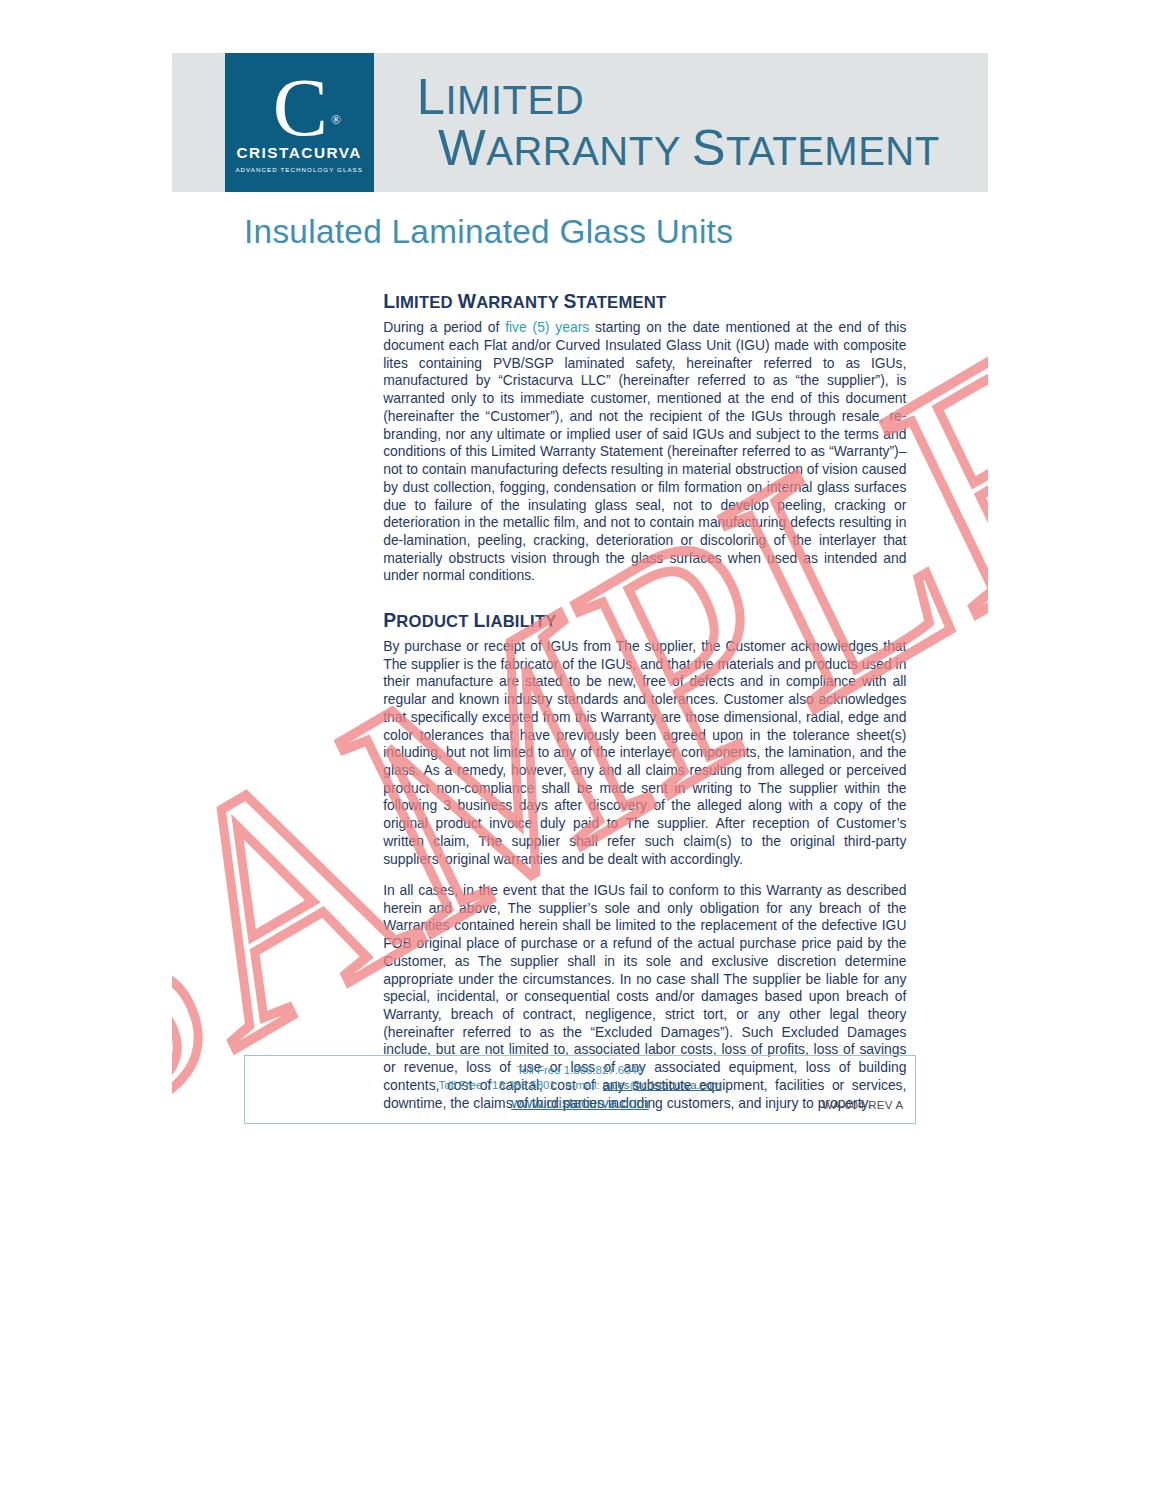C®
CRISTACURVA
Advanced Technology Glass
LIMITED
WARRANTY STATEMENT
Insulated Laminated Glass Units
LIMITED WARRANTY STATEMENT
During a period of five (5) years starting on the date mentioned at the end of this document each Flat and/or Curved Insulated Glass Unit (IGU) made with composite lites containing PVB/SGP laminated safety, hereinafter referred to as IGUs, manufactured by “Cristacurva LLC” (hereinafter referred to as “the supplier”), is warranted only to its immediate customer, mentioned at the end of this document (hereinafter the “Customer”), and not the recipient of the IGUs through resale, re-branding, nor any ultimate or implied user of said IGUs and subject to the terms and conditions of this Limited Warranty Statement (hereinafter referred to as “Warranty”)– not to contain manufacturing defects resulting in material obstruction of vision caused by dust collection, fogging, condensation or film formation on internal glass surfaces due to failure of the insulating glass seal, not to develop peeling, cracking or deterioration in the metallic film, and not to contain manufacturing defects resulting in de-lamination, peeling, cracking, deterioration or discoloring of the interlayer that materially obstructs vision through the glass surfaces when used as intended and under normal conditions.
PRODUCT LIABILITY
By purchase or receipt of IGUs from The supplier, the Customer acknowledges that The supplier is the fabricator of the IGUs, and that the materials and products used in their manufacture are stated to be new, free of defects and in compliance with all regular and known industry standards and tolerances. Customer also acknowledges that specifically excepted from this Warranty are those dimensional, radial, edge and color tolerances that have previously been agreed upon in the tolerance sheet(s) including, but not limited to any of the interlayer components, the lamination, and the glass. As a remedy, however, any and all claims resulting from alleged or perceived product non-compliance shall be made sent in writing to The supplier within the following 3 business days after discovery of the alleged along with a copy of the original product invoice duly paid to The supplier. After reception of Customer’s written claim, The supplier shall refer such claim(s) to the original third-party suppliers’ original warranties and be dealt with accordingly.
In all cases, in the event that the IGUs fail to conform to this Warranty as described herein and above, The supplier’s sole and only obligation for any breach of the Warranties contained herein shall be limited to the replacement of the defective IGU FOB original place of purchase or a refund of the actual purchase price paid by the Customer, as The supplier shall in its sole and exclusive discretion determine appropriate under the circumstances. In no case shall The supplier be liable for any special, incidental, or consequential costs and/or damages based upon breach of Warranty, breach of contract, negligence, strict tort, or any other legal theory (hereinafter referred to as the “Excluded Damages”). Such Excluded Damages include, but are not limited to, associated labor costs, loss of profits, loss of savings or revenue, loss of use or loss of any associated equipment, loss of building contents, cost of capital, cost of any substitute equipment, facilities or services, downtime, the claims of third parties including customers, and injury to property.
Toll Free 1.866.827.6049
Toll Free 713.353.5801 e-mail: sales@cristacurva.com
www.cristacurva.com WA-004 REV A
SAMPLE